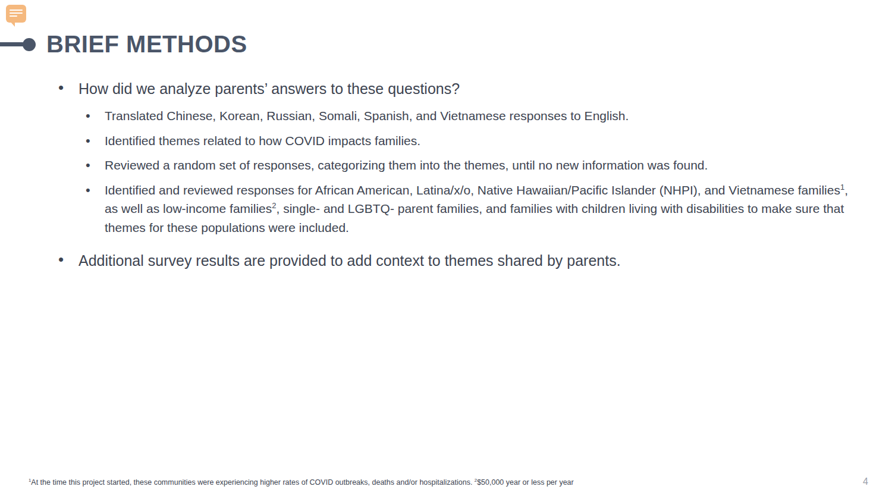BRIEF METHODS
How did we analyze parents’ answers to these questions?
Translated Chinese, Korean, Russian, Somali, Spanish, and Vietnamese responses to English.
Identified themes related to how COVID impacts families.
Reviewed a random set of responses, categorizing them into the themes, until no new information was found.
Identified and reviewed responses for African American, Latina/x/o, Native Hawaiian/Pacific Islander (NHPI), and Vietnamese families1, as well as low-income families2, single- and LGBTQ- parent families, and families with children living with disabilities to make sure that themes for these populations were included.
Additional survey results are provided to add context to themes shared by parents.
1At the time this project started, these communities were experiencing higher rates of COVID outbreaks, deaths and/or hospitalizations. 2$50,000 year or less per year
4